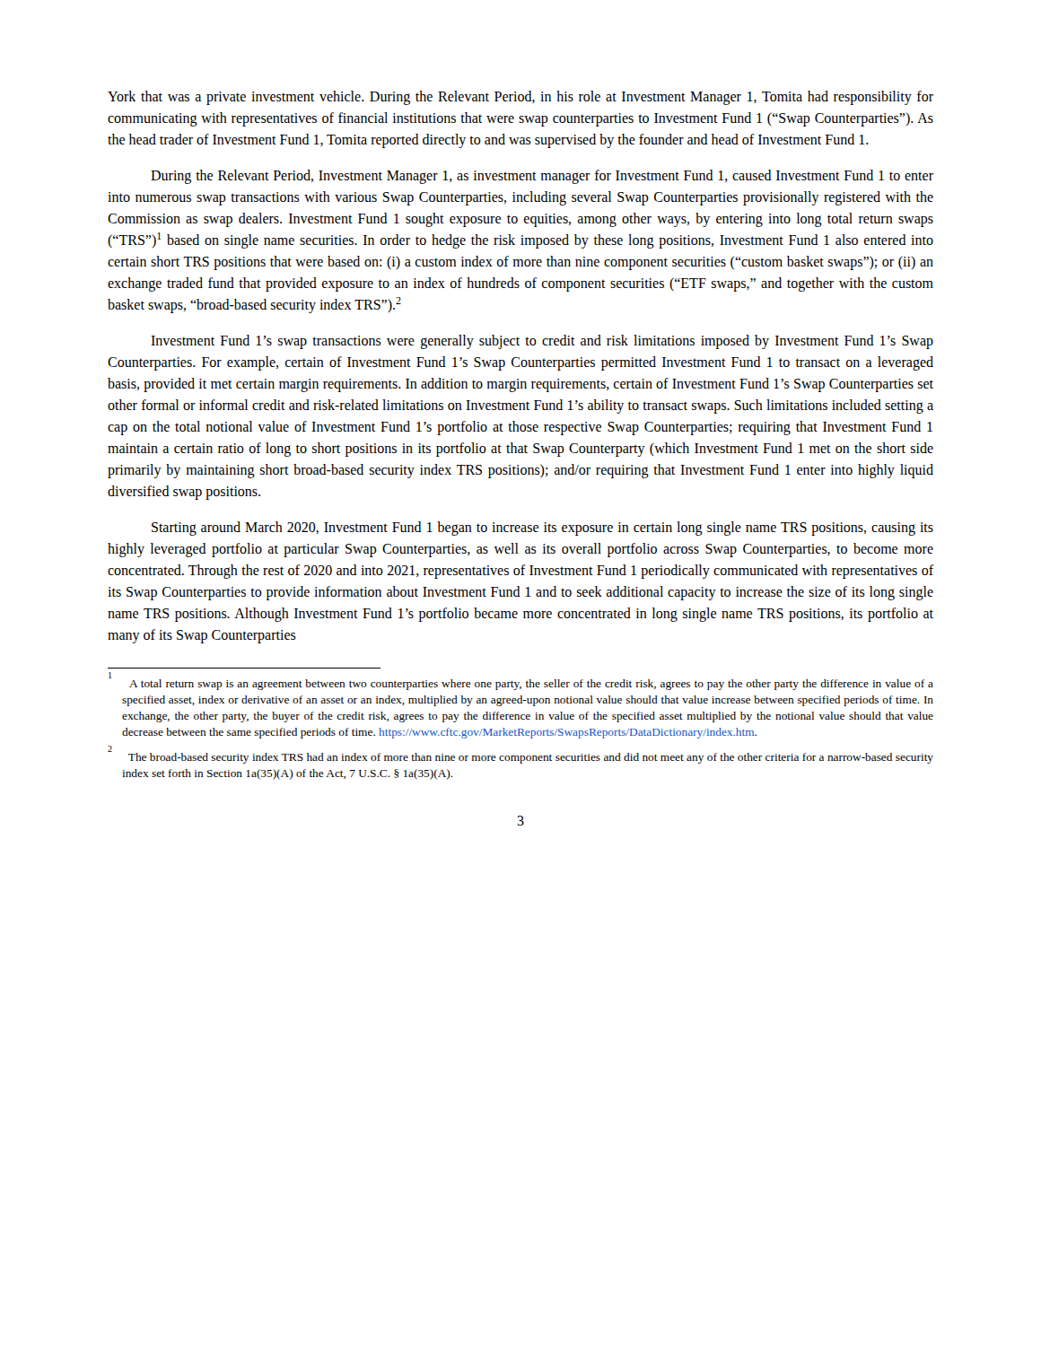York that was a private investment vehicle. During the Relevant Period, in his role at Investment Manager 1, Tomita had responsibility for communicating with representatives of financial institutions that were swap counterparties to Investment Fund 1 (“Swap Counterparties”). As the head trader of Investment Fund 1, Tomita reported directly to and was supervised by the founder and head of Investment Fund 1.
During the Relevant Period, Investment Manager 1, as investment manager for Investment Fund 1, caused Investment Fund 1 to enter into numerous swap transactions with various Swap Counterparties, including several Swap Counterparties provisionally registered with the Commission as swap dealers. Investment Fund 1 sought exposure to equities, among other ways, by entering into long total return swaps (“TRS”)1 based on single name securities. In order to hedge the risk imposed by these long positions, Investment Fund 1 also entered into certain short TRS positions that were based on: (i) a custom index of more than nine component securities (“custom basket swaps”); or (ii) an exchange traded fund that provided exposure to an index of hundreds of component securities (“ETF swaps,” and together with the custom basket swaps, “broad-based security index TRS”).2
Investment Fund 1’s swap transactions were generally subject to credit and risk limitations imposed by Investment Fund 1’s Swap Counterparties. For example, certain of Investment Fund 1’s Swap Counterparties permitted Investment Fund 1 to transact on a leveraged basis, provided it met certain margin requirements. In addition to margin requirements, certain of Investment Fund 1’s Swap Counterparties set other formal or informal credit and risk-related limitations on Investment Fund 1’s ability to transact swaps. Such limitations included setting a cap on the total notional value of Investment Fund 1’s portfolio at those respective Swap Counterparties; requiring that Investment Fund 1 maintain a certain ratio of long to short positions in its portfolio at that Swap Counterparty (which Investment Fund 1 met on the short side primarily by maintaining short broad-based security index TRS positions); and/or requiring that Investment Fund 1 enter into highly liquid diversified swap positions.
Starting around March 2020, Investment Fund 1 began to increase its exposure in certain long single name TRS positions, causing its highly leveraged portfolio at particular Swap Counterparties, as well as its overall portfolio across Swap Counterparties, to become more concentrated. Through the rest of 2020 and into 2021, representatives of Investment Fund 1 periodically communicated with representatives of its Swap Counterparties to provide information about Investment Fund 1 and to seek additional capacity to increase the size of its long single name TRS positions. Although Investment Fund 1’s portfolio became more concentrated in long single name TRS positions, its portfolio at many of its Swap Counterparties
1 A total return swap is an agreement between two counterparties where one party, the seller of the credit risk, agrees to pay the other party the difference in value of a specified asset, index or derivative of an asset or an index, multiplied by an agreed-upon notional value should that value increase between specified periods of time. In exchange, the other party, the buyer of the credit risk, agrees to pay the difference in value of the specified asset multiplied by the notional value should that value decrease between the same specified periods of time. https://www.cftc.gov/MarketReports/SwapsReports/DataDictionary/index.htm.
2 The broad-based security index TRS had an index of more than nine or more component securities and did not meet any of the other criteria for a narrow-based security index set forth in Section 1a(35)(A) of the Act, 7 U.S.C. § 1a(35)(A).
3